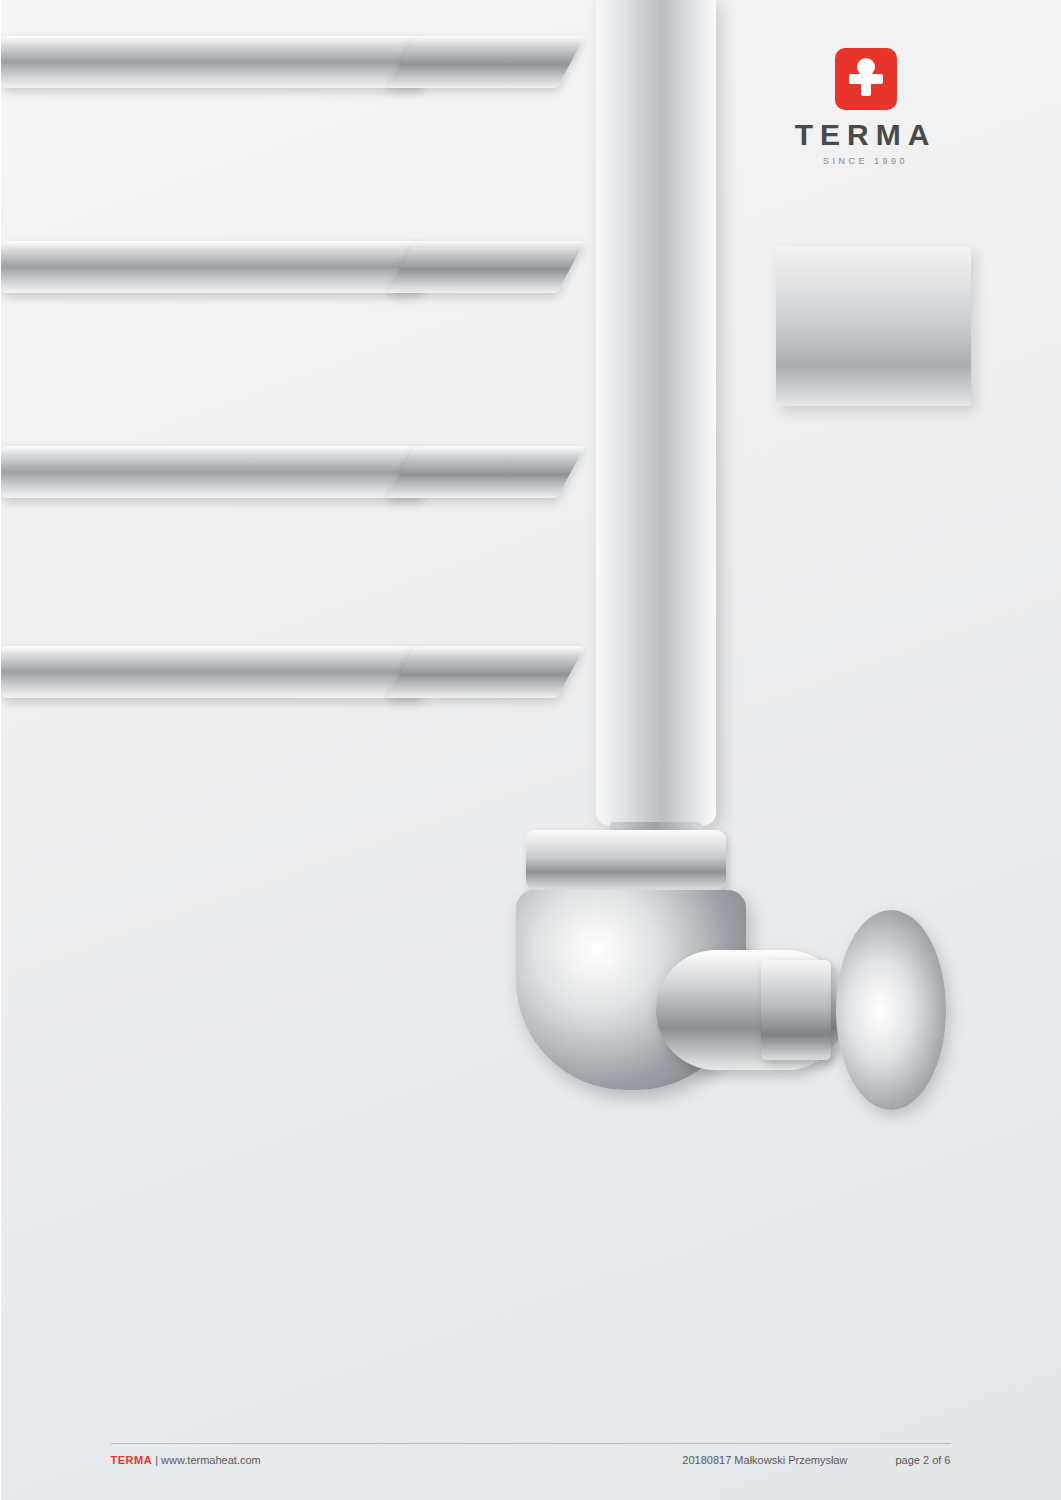TERMA
SINCE 1990
TERMA | www.termaheat.com
20180817 Małkowski Przemysław page 2 of 6